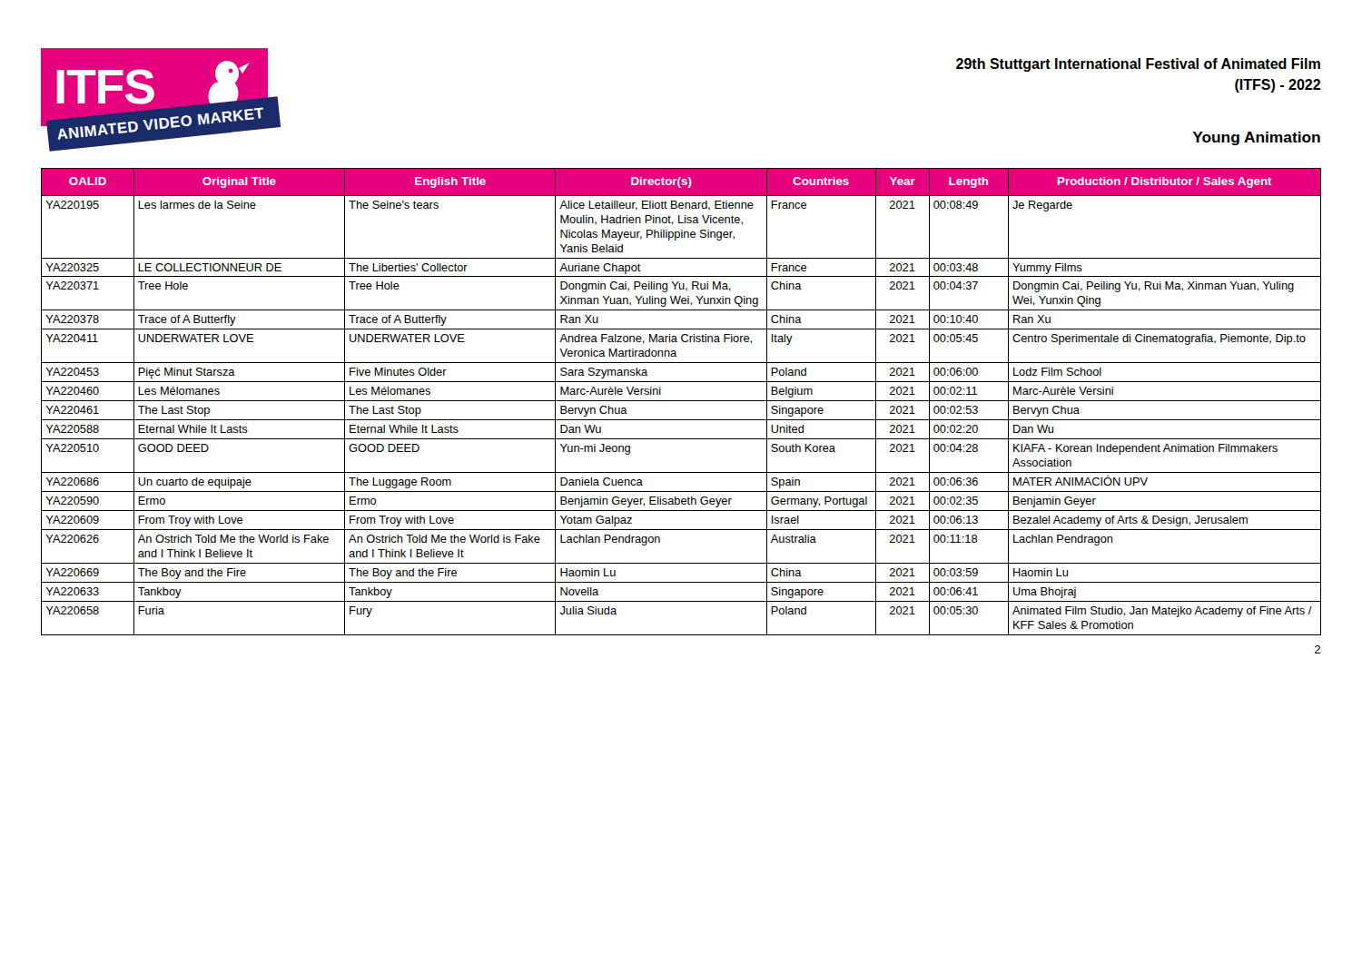ITFS
ANIMATED VIDEO MARKET
29th Stuttgart International Festival of Animated Film
(ITFS) - 2022
Young Animation
| OALID | Original Title | English Title | Director(s) | Countries | Year | Length | Production / Distributor / Sales Agent |
| --- | --- | --- | --- | --- | --- | --- | --- |
| YA220195 | Les larmes de la Seine | The Seine's tears | Alice Letailleur, Eliott Benard, Etienne Moulin, Hadrien Pinot, Lisa Vicente, Nicolas Mayeur, Philippine Singer, Yanis Belaid | France | 2021 | 00:08:49 | Je Regarde |
| YA220325 | LE COLLECTIONNEUR DE | The Liberties' Collector | Auriane Chapot | France | 2021 | 00:03:48 | Yummy Films |
| YA220371 | Tree Hole | Tree Hole | Dongmin Cai, Peiling Yu, Rui Ma, Xinman Yuan, Yuling Wei, Yunxin Qing | China | 2021 | 00:04:37 | Dongmin Cai, Peiling Yu, Rui Ma, Xinman Yuan, Yuling Wei, Yunxin Qing |
| YA220378 | Trace of A Butterfly | Trace of A Butterfly | Ran Xu | China | 2021 | 00:10:40 | Ran Xu |
| YA220411 | UNDERWATER LOVE | UNDERWATER LOVE | Andrea Falzone, Maria Cristina Fiore, Veronica Martiradonna | Italy | 2021 | 00:05:45 | Centro Sperimentale di Cinematografia, Piemonte, Dip.to |
| YA220453 | Pięć Minut Starsza | Five Minutes Older | Sara Szymanska | Poland | 2021 | 00:06:00 | Lodz Film School |
| YA220460 | Les Mélomanes | Les Mélomanes | Marc-Aurèle Versini | Belgium | 2021 | 00:02:11 | Marc-Aurèle Versini |
| YA220461 | The Last Stop | The Last Stop | Bervyn Chua | Singapore | 2021 | 00:02:53 | Bervyn Chua |
| YA220588 | Eternal While It Lasts | Eternal While It Lasts | Dan Wu | United | 2021 | 00:02:20 | Dan Wu |
| YA220510 | GOOD DEED | GOOD DEED | Yun-mi Jeong | South Korea | 2021 | 00:04:28 | KIAFA - Korean Independent Animation Filmmakers Association |
| YA220686 | Un cuarto de equipaje | The Luggage Room | Daniela Cuenca | Spain | 2021 | 00:06:36 | MATER ANIMACIÓN UPV |
| YA220590 | Ermo | Ermo | Benjamin Geyer, Elisabeth Geyer | Germany, Portugal | 2021 | 00:02:35 | Benjamin Geyer |
| YA220609 | From Troy with Love | From Troy with Love | Yotam Galpaz | Israel | 2021 | 00:06:13 | Bezalel Academy of Arts & Design, Jerusalem |
| YA220626 | An Ostrich Told Me the World is Fake and I Think I Believe It | An Ostrich Told Me the World is Fake and I Think I Believe It | Lachlan Pendragon | Australia | 2021 | 00:11:18 | Lachlan Pendragon |
| YA220669 | The Boy and the Fire | The Boy and the Fire | Haomin Lu | China | 2021 | 00:03:59 | Haomin Lu |
| YA220633 | Tankboy | Tankboy | Novella | Singapore | 2021 | 00:06:41 | Uma Bhojraj |
| YA220658 | Furia | Fury | Julia Siuda | Poland | 2021 | 00:05:30 | Animated Film Studio, Jan Matejko Academy of Fine Arts / KFF Sales & Promotion |
2